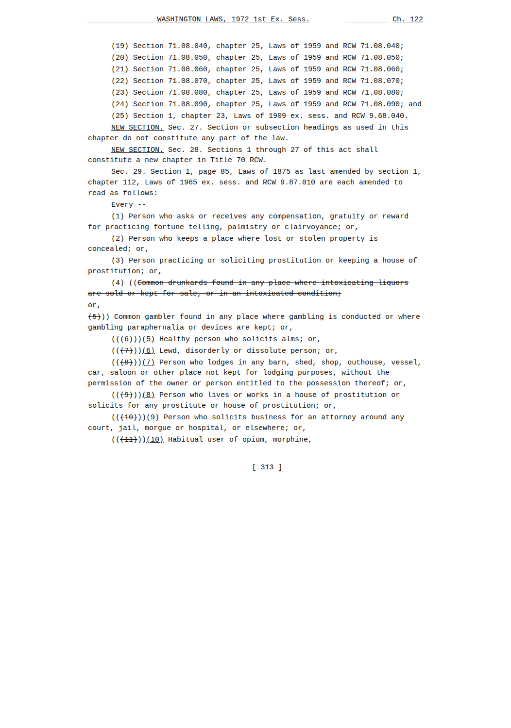_______________ WASHINGTON LAWS, 1972 1st Ex. Sess. __________ Ch. 122
(19) Section 71.08.040, chapter 25, Laws of 1959 and RCW 71.08.040;
(20) Section 71.08.050, chapter 25, Laws of 1959 and RCW 71.08.050;
(21) Section 71.08.060, chapter 25, Laws of 1959 and RCW 71.08.060;
(22) Section 71.08.070, chapter 25, Laws of 1959 and RCW 71.08.070;
(23) Section 71.08.080, chapter 25, Laws of 1959 and RCW 71.08.080;
(24) Section 71.08.090, chapter 25, Laws of 1959 and RCW 71.08.090; and
(25) Section 1, chapter 23, Laws of 1909 ex. sess. and RCW 9.68.040.
NEW SECTION. Sec. 27. Section or subsection headings as used in this chapter do not constitute any part of the law.
NEW SECTION. Sec. 28. Sections 1 through 27 of this act shall constitute a new chapter in Title 70 RCW.
Sec. 29. Section 1, page 85, Laws of 1875 as last amended by section 1, chapter 112, Laws of 1965 ex. sess. and RCW 9.87.010 are each amended to read as follows:
Every --
(1) Person who asks or receives any compensation, gratuity or reward for practicing fortune telling, palmistry or clairvoyance; or,
(2) Person who keeps a place where lost or stolen property is concealed; or,
(3) Person practicing or soliciting prostitution or keeping a house of prostitution; or,
(4) ((Common drunkards found in any place where intoxicating liquors are sold or kept for sale, or in an intoxicated condition;
or,
(5))) Common gambler found in any place where gambling is conducted or where gambling paraphernalia or devices are kept; or,
(((6)))(5) Healthy person who solicits alms; or,
(((7)))(6) Lewd, disorderly or dissolute person; or,
(((8)))(7) Person who lodges in any barn, shed, shop, outhouse, vessel, car, saloon or other place not kept for lodging purposes, without the permission of the owner or person entitled to the possession thereof; or,
(((9)))(8) Person who lives or works in a house of prostitution or solicits for any prostitute or house of prostitution; or,
(((10)))(9) Person who solicits business for an attorney around any court, jail, morgue or hospital, or elsewhere; or,
(((11)))(10) Habitual user of opium, morphine,
[ 313 ]